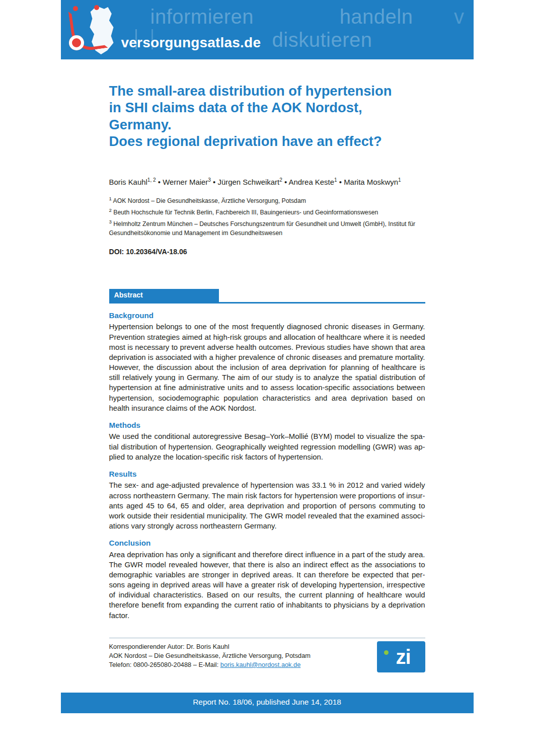informieren
diskutieren
handeln
v
versorgungsatlas.de
The small-area distribution of hypertension
in SHI claims data of the AOK Nordost, Germany.
Does regional deprivation have an effect?
Boris Kauhl1, 2 • Werner Maier3 • Jürgen Schweikart2 • Andrea Keste1 • Marita Moskwyn1
1 AOK Nordost – Die Gesundheitskasse, Ärztliche Versorgung, Potsdam
2 Beuth Hochschule für Technik Berlin, Fachbereich III, Bauingenieurs- und Geoinformationswesen
3 Helmholtz Zentrum München – Deutsches Forschungszentrum für Gesundheit und Umwelt (GmbH), Institut für Gesundheitsökonomie und Management im Gesundheitswesen
DOI: 10.20364/VA-18.06
Abstract
Background
Hypertension belongs to one of the most frequently diagnosed chronic diseases in Germany. Prevention strategies aimed at high-risk groups and allocation of healthcare where it is needed most is necessary to prevent adverse health outcomes. Previous studies have shown that area deprivation is associated with a higher prevalence of chronic diseases and premature mortality. However, the discussion about the inclusion of area deprivation for planning of healthcare is still relatively young in Germany. The aim of our study is to analyze the spatial distribution of hypertension at fine administrative units and to assess location-specific associations between hypertension, sociodemographic population characteristics and area deprivation based on health insurance claims of the AOK Nordost.
Methods
We used the conditional autoregressive Besag–York–Mollié (BYM) model to visualize the spatial distribution of hypertension. Geographically weighted regression modelling (GWR) was applied to analyze the location-specific risk factors of hypertension.
Results
The sex- and age-adjusted prevalence of hypertension was 33.1 % in 2012 and varied widely across northeastern Germany. The main risk factors for hypertension were proportions of insurants aged 45 to 64, 65 and older, area deprivation and proportion of persons commuting to work outside their residential municipality. The GWR model revealed that the examined associations vary strongly across northeastern Germany.
Conclusion
Area deprivation has only a significant and therefore direct influence in a part of the study area. The GWR model revealed however, that there is also an indirect effect as the associations to demographic variables are stronger in deprived areas. It can therefore be expected that persons ageing in deprived areas will have a greater risk of developing hypertension, irrespective of individual characteristics. Based on our results, the current planning of healthcare would therefore benefit from expanding the current ratio of inhabitants to physicians by a deprivation factor.
zi
Korrespondierender Autor: Dr. Boris Kauhl
AOK Nordost – Die Gesundheitskasse, Ärztliche Versorgung, Potsdam
Telefon: 0800-265080-20488 – E-Mail: boris.kauhl@nordost.aok.de
Report No. 18/06, published June 14, 2018